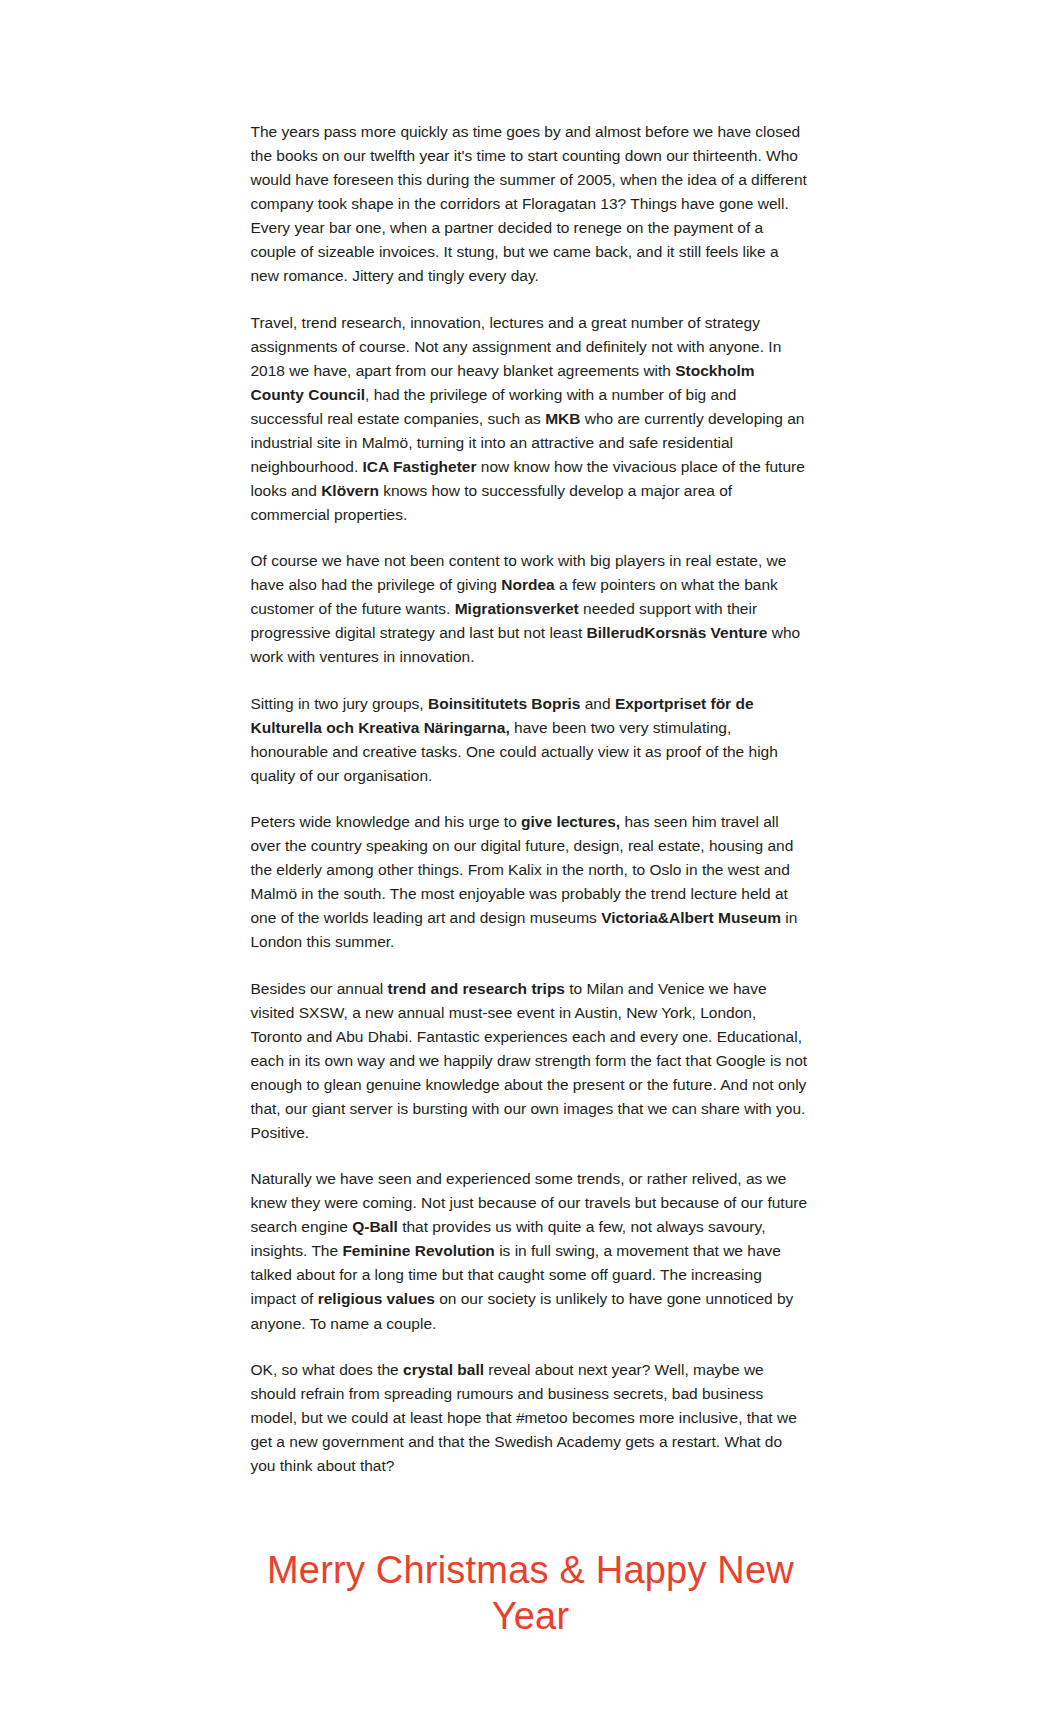The years pass more quickly as time goes by and almost before we have closed the books on our twelfth year it's time to start counting down our thirteenth. Who would have foreseen this during the summer of 2005, when the idea of a different company took shape in the corridors at Floragatan 13? Things have gone well. Every year bar one, when a partner decided to renege on the payment of a couple of sizeable invoices. It stung, but we came back, and it still feels like a new romance. Jittery and tingly every day.
Travel, trend research, innovation, lectures and a great number of strategy assignments of course. Not any assignment and definitely not with anyone. In 2018 we have, apart from our heavy blanket agreements with Stockholm County Council, had the privilege of working with a number of big and successful real estate companies, such as MKB who are currently developing an industrial site in Malmö, turning it into an attractive and safe residential neighbourhood. ICA Fastigheter now know how the vivacious place of the future looks and Klövern knows how to successfully develop a major area of commercial properties.
Of course we have not been content to work with big players in real estate, we have also had the privilege of giving Nordea a few pointers on what the bank customer of the future wants. Migrationsverket needed support with their progressive digital strategy and last but not least BillerudKorsnäs Venture who work with ventures in innovation.
Sitting in two jury groups, Boinsititutets Bopris and Exportpriset för de Kulturella och Kreativa Näringarna, have been two very stimulating, honourable and creative tasks. One could actually view it as proof of the high quality of our organisation.
Peters wide knowledge and his urge to give lectures, has seen him travel all over the country speaking on our digital future, design, real estate, housing and the elderly among other things. From Kalix in the north, to Oslo in the west and Malmö in the south. The most enjoyable was probably the trend lecture held at one of the worlds leading art and design museums Victoria&Albert Museum in London this summer.
Besides our annual trend and research trips to Milan and Venice we have visited SXSW, a new annual must-see event in Austin, New York, London, Toronto and Abu Dhabi. Fantastic experiences each and every one. Educational, each in its own way and we happily draw strength form the fact that Google is not enough to glean genuine knowledge about the present or the future. And not only that, our giant server is bursting with our own images that we can share with you. Positive.
Naturally we have seen and experienced some trends, or rather relived, as we knew they were coming. Not just because of our travels but because of our future search engine Q-Ball that provides us with quite a few, not always savoury, insights. The Feminine Revolution is in full swing, a movement that we have talked about for a long time but that caught some off guard. The increasing impact of religious values on our society is unlikely to have gone unnoticed by anyone. To name a couple.
OK, so what does the crystal ball reveal about next year? Well, maybe we should refrain from spreading rumours and business secrets, bad business model, but we could at least hope that #metoo becomes more inclusive, that we get a new government and that the Swedish Academy gets a restart. What do you think about that?
Merry Christmas & Happy New Year